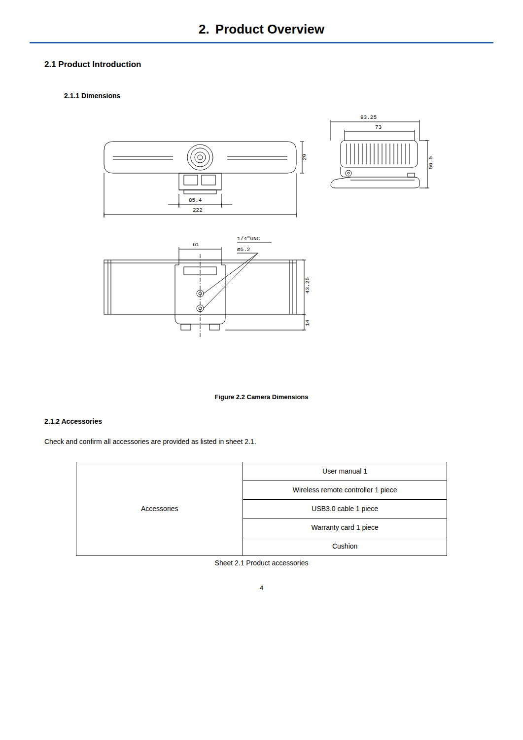2. Product Overview
2.1 Product Introduction
2.1.1 Dimensions
29 85.4 222 93.25 73 56.5 1/4"UNC ∅5.2 61 43.25 14
Figure 2.2 Camera Dimensions
2.1.2 Accessories
Check and confirm all accessories are provided as listed in sheet 2.1.
| Accessories | User manual 1 |
| Wireless remote controller 1 piece |
| USB3.0 cable 1 piece |
| Warranty card 1 piece |
| Cushion |
Sheet 2.1 Product accessories
4